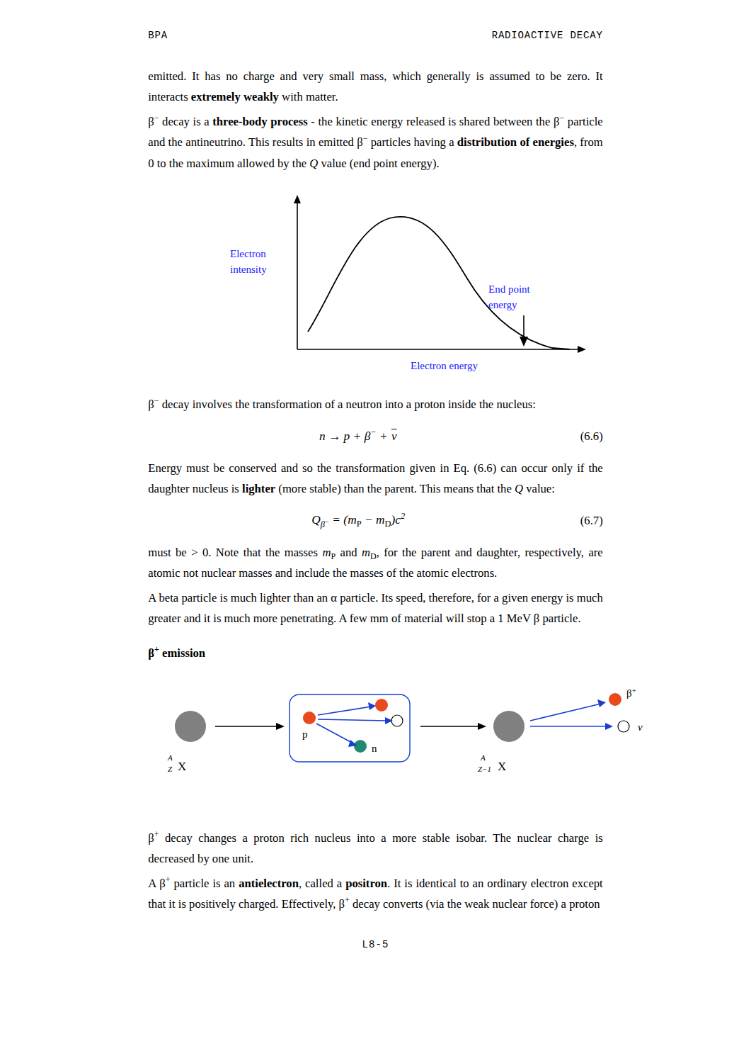BPA RADIOACTIVE DECAY
emitted. It has no charge and very small mass, which generally is assumed to be zero. It interacts extremely weakly with matter.
β− decay is a three-body process - the kinetic energy released is shared between the β− particle and the antineutrino. This results in emitted β− particles having a distribution of energies, from 0 to the maximum allowed by the Q value (end point energy).
Electron intensity Electron energy End point energy
β− decay involves the transformation of a neutron into a proton inside the nucleus:
n → p + β− + ν
(6.6)
Energy must be conserved and so the transformation given in Eq. (6.6) can occur only if the daughter nucleus is lighter (more stable) than the parent. This means that the Q value:
Qβ− = (mP − mD)c2
(6.7)
must be > 0. Note that the masses mP and mD, for the parent and daughter, respectively, are atomic not nuclear masses and include the masses of the atomic electrons.
A beta particle is much lighter than an α particle. Its speed, therefore, for a given energy is much greater and it is much more penetrating. A few mm of material will stop a 1 MeV β particle.
β+ emission
A Z X p n A Z−1 X β+ ν
β+ decay changes a proton rich nucleus into a more stable isobar. The nuclear charge is decreased by one unit.
A β+ particle is an antielectron, called a positron. It is identical to an ordinary electron except that it is positively charged. Effectively, β+ decay converts (via the weak nuclear force) a proton
L8-5